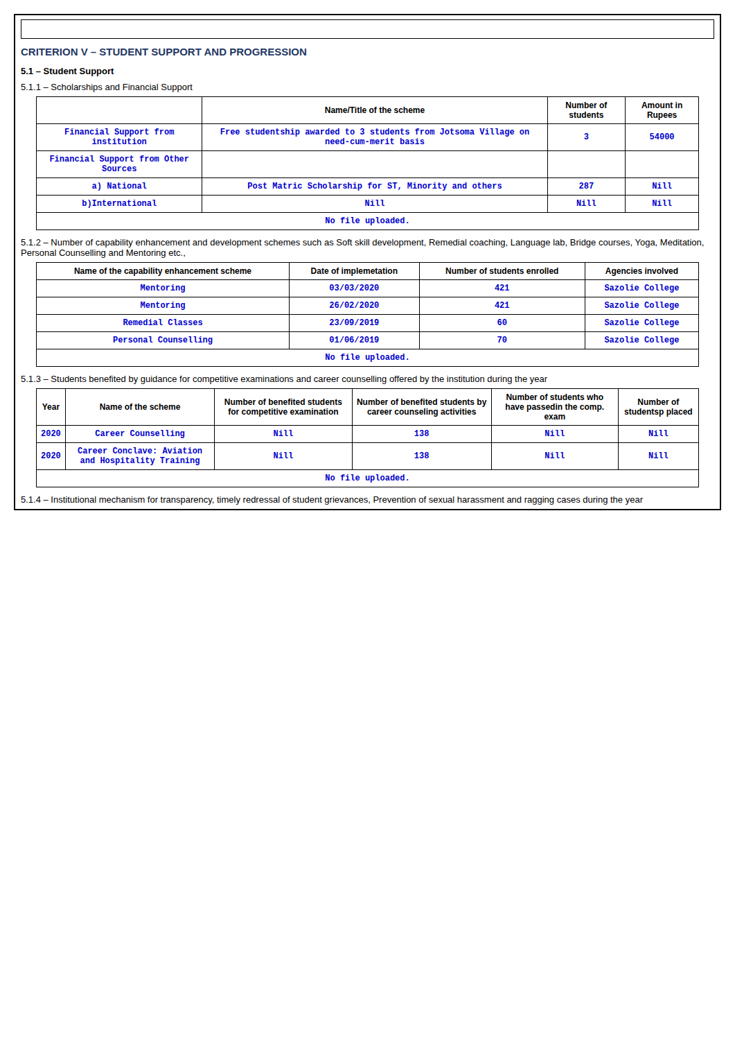CRITERION V – STUDENT SUPPORT AND PROGRESSION
5.1 – Student Support
5.1.1 – Scholarships and Financial Support
| | Name/Title of the scheme | Number of students | Amount in Rupees |
| Financial Support from institution | Free studentship awarded to 3 students from Jotsoma Village on need-cum-merit basis | 3 | 54000 |
| Financial Support from Other Sources | | | |
| a) National | Post Matric Scholarship for ST, Minority and others | 287 | Nill |
| b)International | Nill | Nill | Nill |
| No file uploaded. |
5.1.2 – Number of capability enhancement and development schemes such as Soft skill development, Remedial coaching, Language lab, Bridge courses, Yoga, Meditation, Personal Counselling and Mentoring etc.,
| Name of the capability enhancement scheme | Date of implemetation | Number of students enrolled | Agencies involved |
| --- | --- | --- | --- |
| Mentoring | 03/03/2020 | 421 | Sazolie College |
| Mentoring | 26/02/2020 | 421 | Sazolie College |
| Remedial Classes | 23/09/2019 | 60 | Sazolie College |
| Personal Counselling | 01/06/2019 | 70 | Sazolie College |
| No file uploaded. |
5.1.3 – Students benefited by guidance for competitive examinations and career counselling offered by the institution during the year
| Year | Name of the scheme | Number of benefited students for competitive examination | Number of benefited students by career counseling activities | Number of students who have passedin the comp. exam | Number of studentsp placed |
| --- | --- | --- | --- | --- | --- |
| 2020 | Career Counselling | Nill | 138 | Nill | Nill |
| 2020 | Career Conclave: Aviation and Hospitality Training | Nill | 138 | Nill | Nill |
| No file uploaded. |
5.1.4 – Institutional mechanism for transparency, timely redressal of student grievances, Prevention of sexual harassment and ragging cases during the year